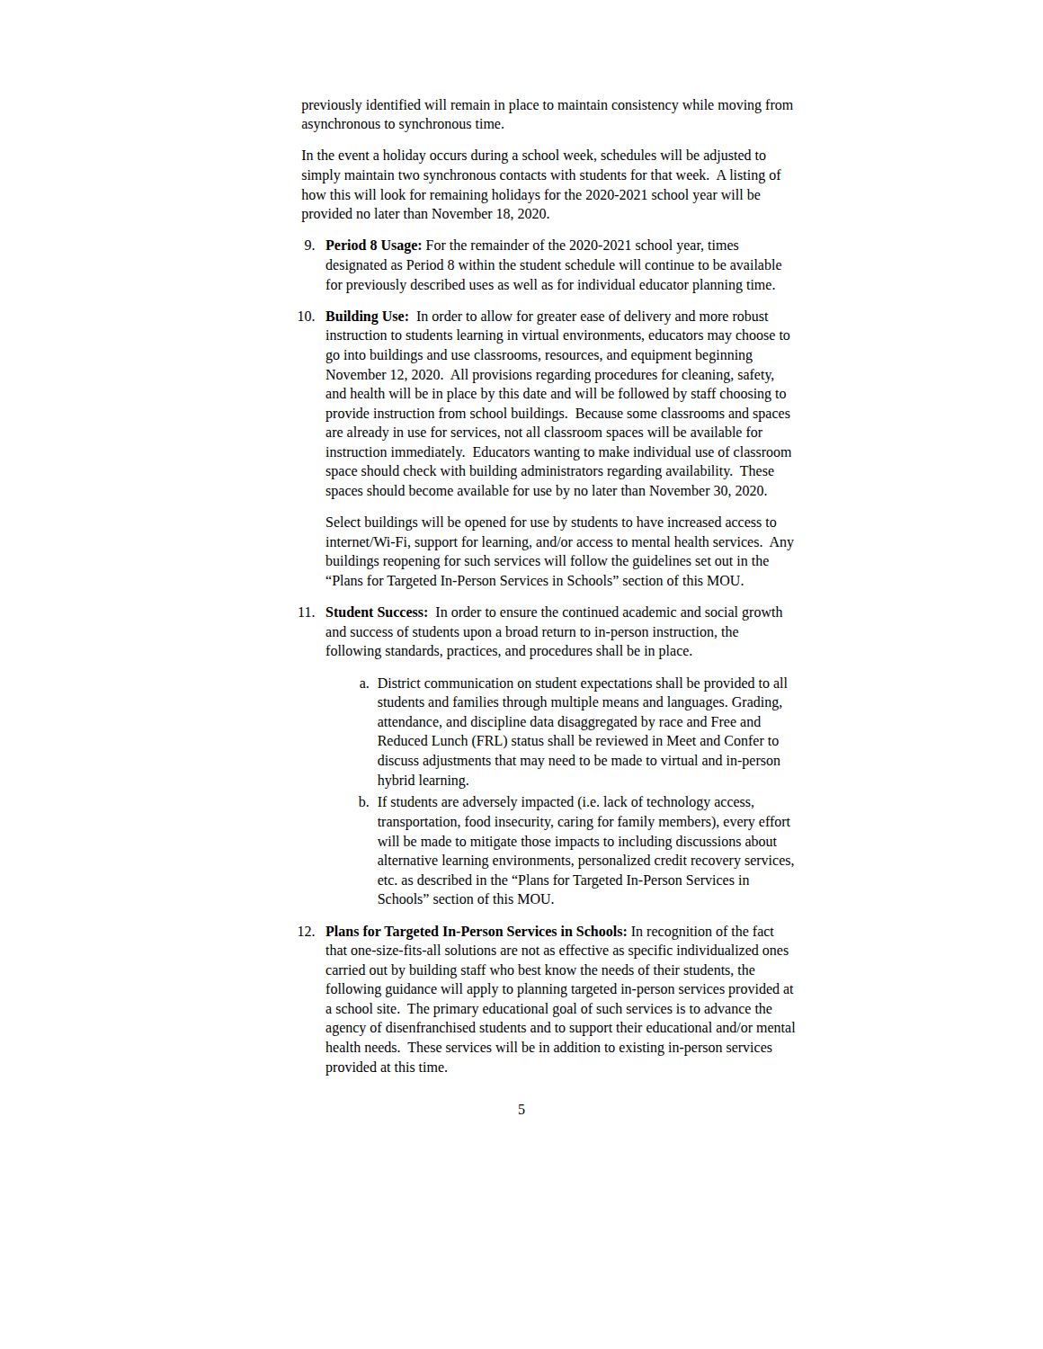previously identified will remain in place to maintain consistency while moving from asynchronous to synchronous time.
In the event a holiday occurs during a school week, schedules will be adjusted to simply maintain two synchronous contacts with students for that week. A listing of how this will look for remaining holidays for the 2020-2021 school year will be provided no later than November 18, 2020.
Period 8 Usage: For the remainder of the 2020-2021 school year, times designated as Period 8 within the student schedule will continue to be available for previously described uses as well as for individual educator planning time.
Building Use: In order to allow for greater ease of delivery and more robust instruction to students learning in virtual environments, educators may choose to go into buildings and use classrooms, resources, and equipment beginning November 12, 2020. All provisions regarding procedures for cleaning, safety, and health will be in place by this date and will be followed by staff choosing to provide instruction from school buildings. Because some classrooms and spaces are already in use for services, not all classroom spaces will be available for instruction immediately. Educators wanting to make individual use of classroom space should check with building administrators regarding availability. These spaces should become available for use by no later than November 30, 2020.
Select buildings will be opened for use by students to have increased access to internet/Wi-Fi, support for learning, and/or access to mental health services. Any buildings reopening for such services will follow the guidelines set out in the “Plans for Targeted In-Person Services in Schools” section of this MOU.
Student Success: In order to ensure the continued academic and social growth and success of students upon a broad return to in-person instruction, the following standards, practices, and procedures shall be in place.
District communication on student expectations shall be provided to all students and families through multiple means and languages. Grading, attendance, and discipline data disaggregated by race and Free and Reduced Lunch (FRL) status shall be reviewed in Meet and Confer to discuss adjustments that may need to be made to virtual and in-person hybrid learning.
If students are adversely impacted (i.e. lack of technology access, transportation, food insecurity, caring for family members), every effort will be made to mitigate those impacts to including discussions about alternative learning environments, personalized credit recovery services, etc. as described in the “Plans for Targeted In-Person Services in Schools” section of this MOU.
Plans for Targeted In-Person Services in Schools: In recognition of the fact that one-size-fits-all solutions are not as effective as specific individualized ones carried out by building staff who best know the needs of their students, the following guidance will apply to planning targeted in-person services provided at a school site. The primary educational goal of such services is to advance the agency of disenfranchised students and to support their educational and/or mental health needs. These services will be in addition to existing in-person services provided at this time.
5